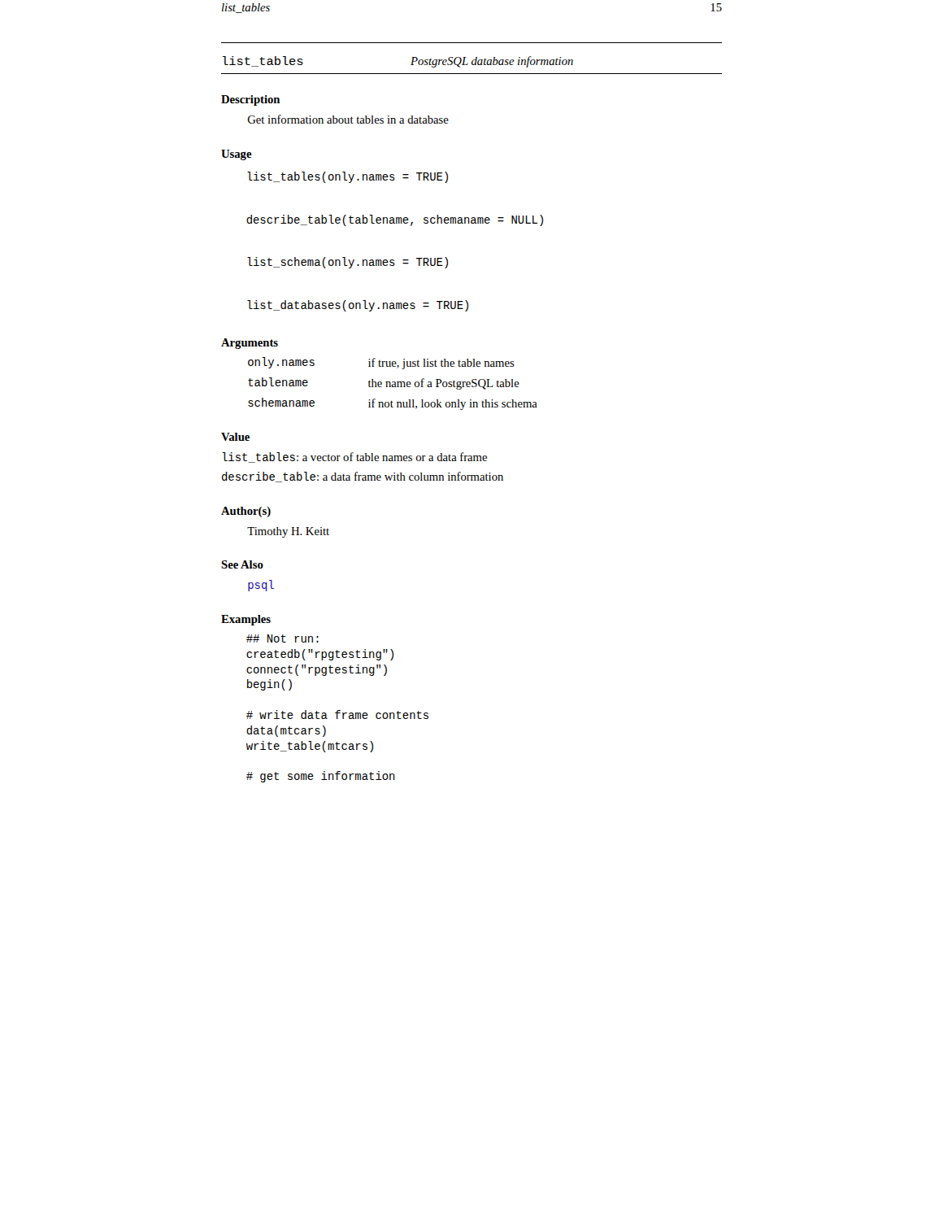list_tables 15
list_tables PostgreSQL database information
Description
Get information about tables in a database
Usage
list_tables(only.names = TRUE)

describe_table(tablename, schemaname = NULL)

list_schema(only.names = TRUE)

list_databases(only.names = TRUE)
Arguments
only.names
if true, just list the table names
tablename
the name of a PostgreSQL table
schemaname
if not null, look only in this schema
Value
list_tables: a vector of table names or a data frame
describe_table: a data frame with column information
Author(s)
Timothy H. Keitt
See Also
psql
Examples
## Not run: 
createdb("rpgtesting")
connect("rpgtesting")
begin()

# write data frame contents
data(mtcars)
write_table(mtcars)

# get some information